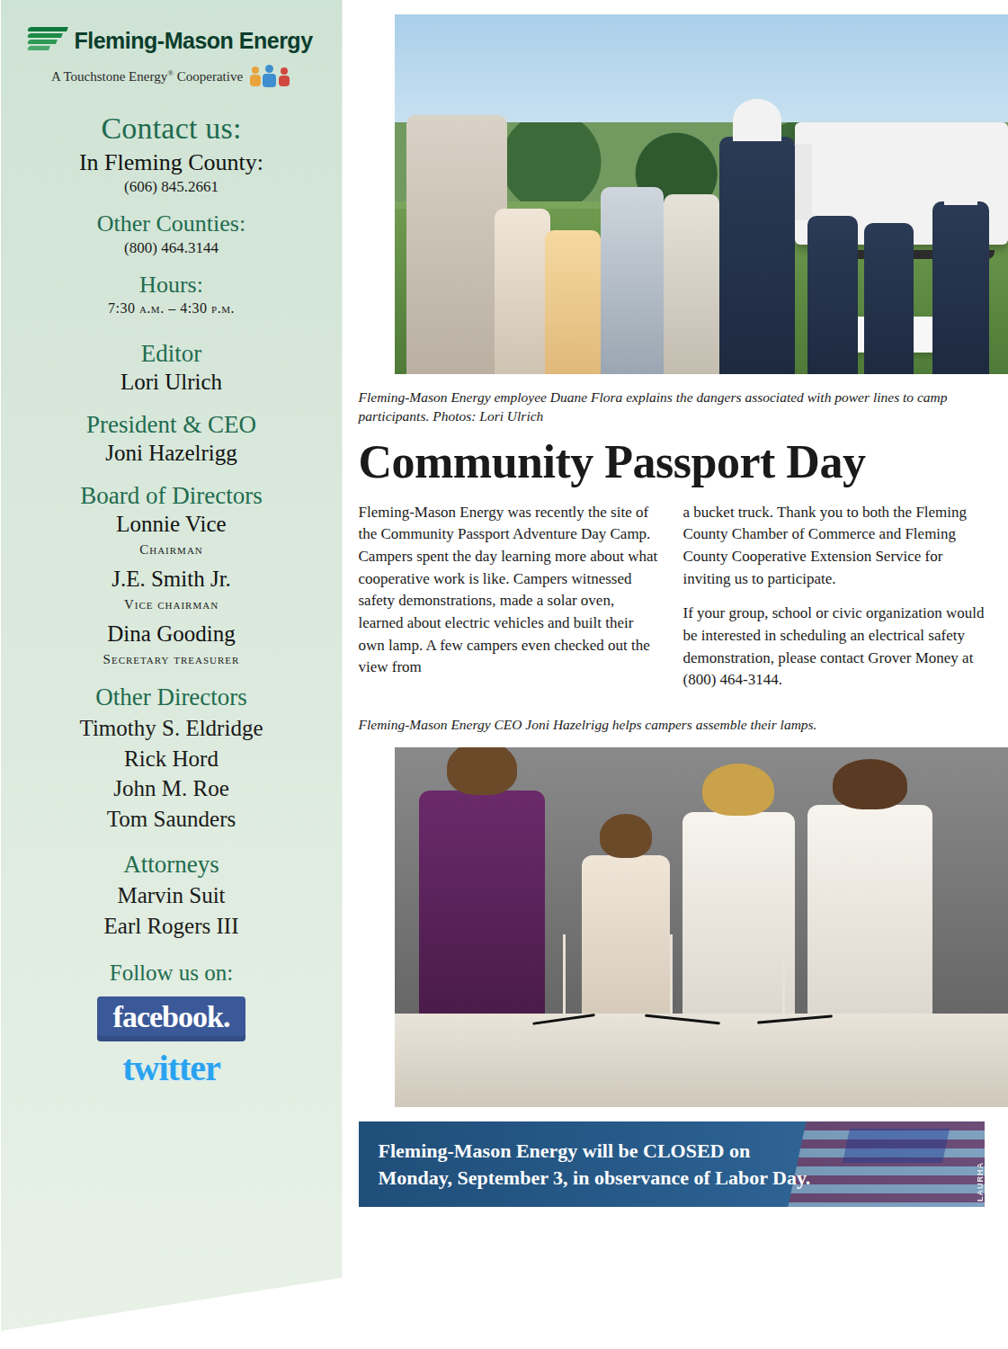Fleming-Mason Energy
A Touchstone Energy® Cooperative
Contact us:
In Fleming County:
(606) 845.2661
Other Counties:
(800) 464.3144
Hours:
7:30 a.m. – 4:30 p.m.
Editor
Lori Ulrich
President & CEO
Joni Hazelrigg
Board of Directors
Lonnie Vice
Chairman
J.E. Smith Jr.
Vice chairman
Dina Gooding
Secretary treasurer
Other Directors
Timothy S. Eldridge
Rick Hord
John M. Roe
Tom Saunders
Attorneys
Marvin Suit
Earl Rogers III
Follow us on:
facebook.
twitter
Fleming-Mason Energy employee Duane Flora explains the dangers associated with power lines to camp participants. Photos: Lori Ulrich
Community Passport Day
Fleming-Mason Energy was recently the site of the Community Passport Adventure Day Camp. Campers spent the day learning more about what cooperative work is like. Campers witnessed safety demonstrations, made a solar oven, learned about electric vehicles and built their own lamp. A few campers even checked out the view from
a bucket truck. Thank you to both the Fleming County Chamber of Commerce and Fleming County Cooperative Extension Service for inviting us to participate.
If your group, school or civic organization would be interested in scheduling an electrical safety demonstration, please contact Grover Money at (800) 464-3144.
Fleming-Mason Energy CEO Joni Hazelrigg helps campers assemble their lamps.
Fleming-Mason Energy will be CLOSED on Monday, September 3, in observance of Labor Day.
LAURHA